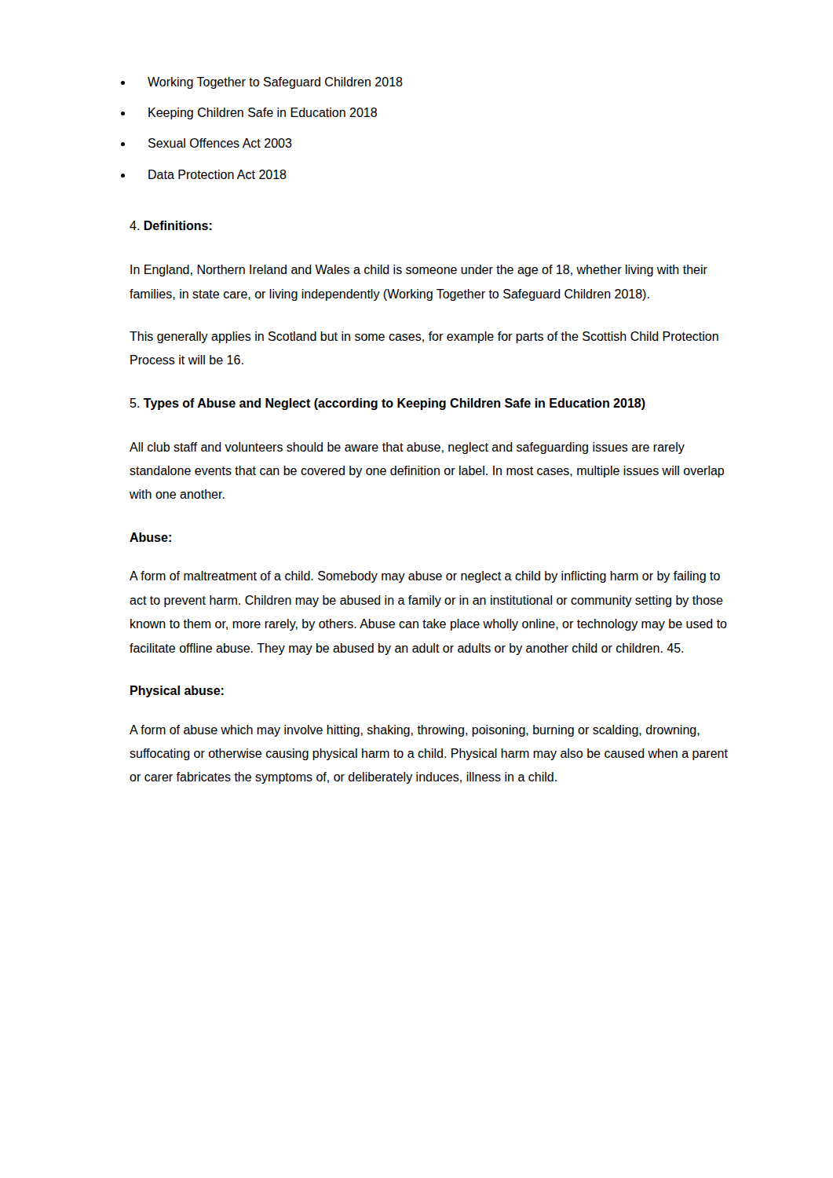Working Together to Safeguard Children 2018
Keeping Children Safe in Education 2018
Sexual Offences Act 2003
Data Protection Act 2018
Definitions:
In England, Northern Ireland and Wales a child is someone under the age of 18, whether living with their families, in state care, or living independently (Working Together to Safeguard Children 2018).
This generally applies in Scotland but in some cases, for example for parts of the Scottish Child Protection Process it will be 16.
Types of Abuse and Neglect (according to Keeping Children Safe in Education 2018)
All club staff and volunteers should be aware that abuse, neglect and safeguarding issues are rarely standalone events that can be covered by one definition or label. In most cases, multiple issues will overlap with one another.
Abuse:
A form of maltreatment of a child. Somebody may abuse or neglect a child by inflicting harm or by failing to act to prevent harm. Children may be abused in a family or in an institutional or community setting by those known to them or, more rarely, by others. Abuse can take place wholly online, or technology may be used to facilitate offline abuse. They may be abused by an adult or adults or by another child or children. 45.
Physical abuse:
A form of abuse which may involve hitting, shaking, throwing, poisoning, burning or scalding, drowning, suffocating or otherwise causing physical harm to a child. Physical harm may also be caused when a parent or carer fabricates the symptoms of, or deliberately induces, illness in a child.